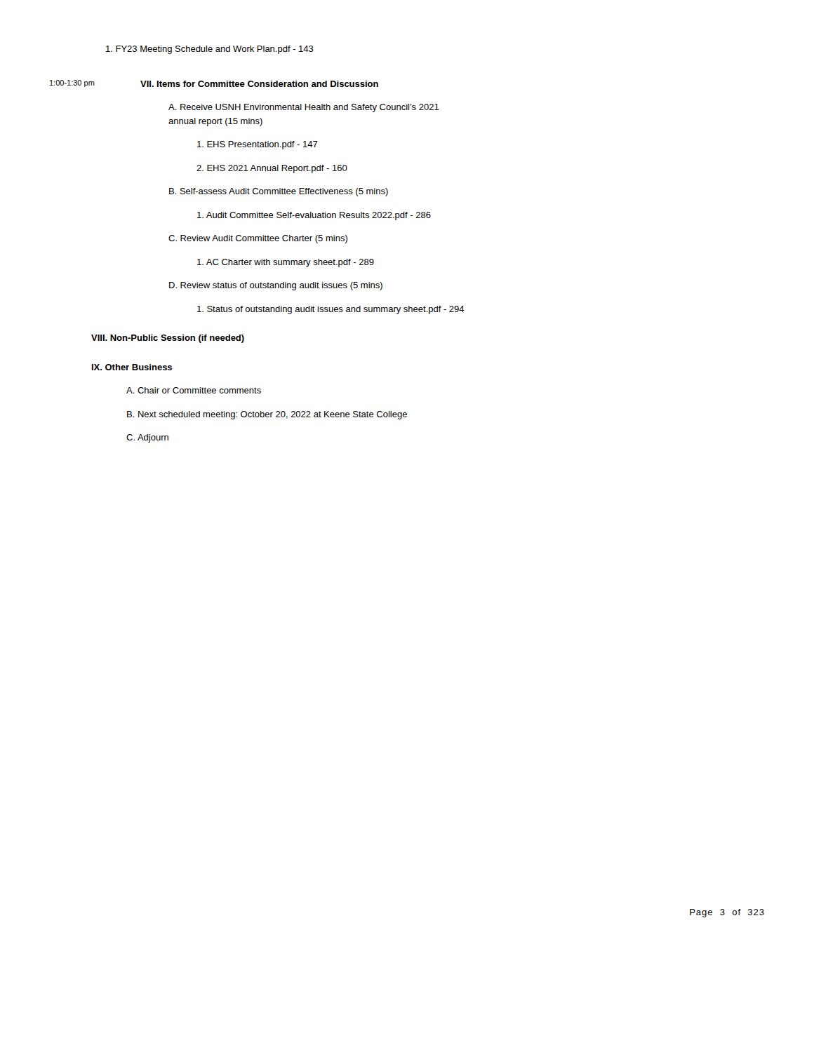1. FY23 Meeting Schedule and Work Plan.pdf - 143
1:00-1:30 pm
VII. Items for Committee Consideration and Discussion
A. Receive USNH Environmental Health and Safety Council’s 2021
annual report (15 mins)
1. EHS Presentation.pdf - 147
2. EHS 2021 Annual Report.pdf - 160
B. Self-assess Audit Committee Effectiveness (5 mins)
1. Audit Committee Self-evaluation Results 2022.pdf - 286
C. Review Audit Committee Charter (5 mins)
1. AC Charter with summary sheet.pdf - 289
D. Review status of outstanding audit issues (5 mins)
1. Status of outstanding audit issues and summary sheet.pdf - 294
VIII. Non-Public Session (if needed)
IX. Other Business
A. Chair or Committee comments
B. Next scheduled meeting: October 20, 2022 at Keene State College
C. Adjourn
Page 3 of 323